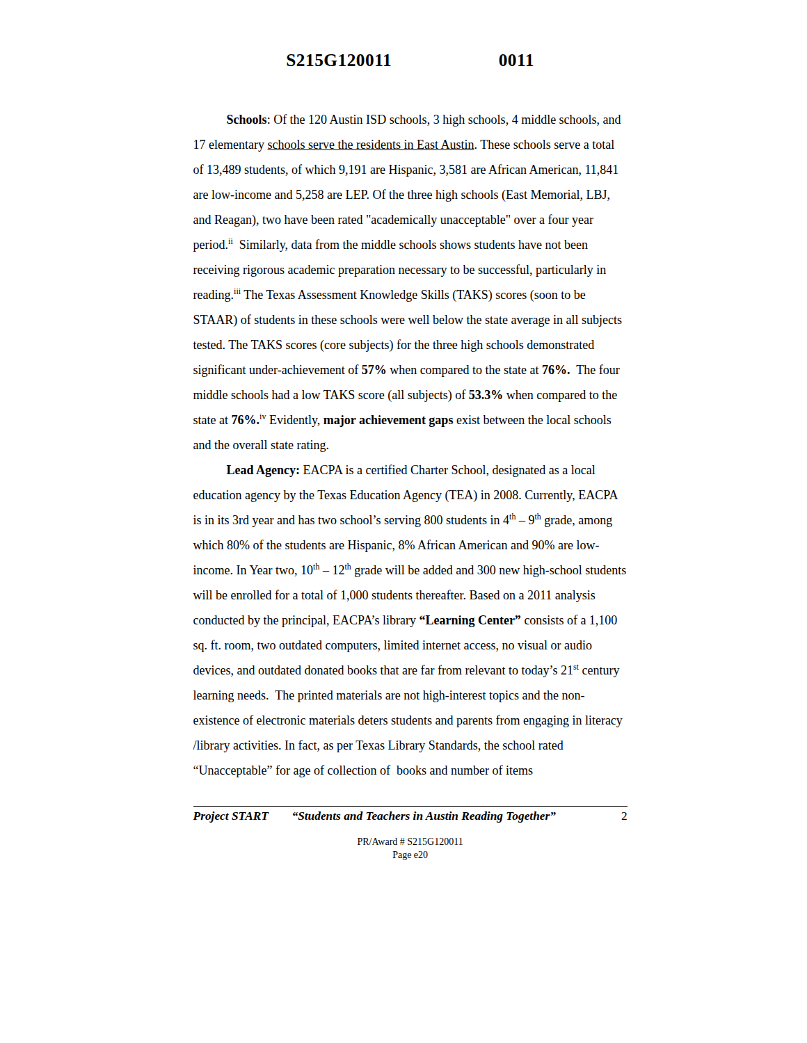S215G120011 0011
Schools: Of the 120 Austin ISD schools, 3 high schools, 4 middle schools, and 17 elementary schools serve the residents in East Austin. These schools serve a total of 13,489 students, of which 9,191 are Hispanic, 3,581 are African American, 11,841 are low-income and 5,258 are LEP. Of the three high schools (East Memorial, LBJ, and Reagan), two have been rated "academically unacceptable" over a four year period.ii Similarly, data from the middle schools shows students have not been receiving rigorous academic preparation necessary to be successful, particularly in reading.iii The Texas Assessment Knowledge Skills (TAKS) scores (soon to be STAAR) of students in these schools were well below the state average in all subjects tested. The TAKS scores (core subjects) for the three high schools demonstrated significant under-achievement of 57% when compared to the state at 76%. The four middle schools had a low TAKS score (all subjects) of 53.3% when compared to the state at 76%.iv Evidently, major achievement gaps exist between the local schools and the overall state rating.
Lead Agency: EACPA is a certified Charter School, designated as a local education agency by the Texas Education Agency (TEA) in 2008. Currently, EACPA is in its 3rd year and has two school’s serving 800 students in 4th – 9th grade, among which 80% of the students are Hispanic, 8% African American and 90% are low-income. In Year two, 10th – 12th grade will be added and 300 new high-school students will be enrolled for a total of 1,000 students thereafter. Based on a 2011 analysis conducted by the principal, EACPA’s library “Learning Center” consists of a 1,100 sq. ft. room, two outdated computers, limited internet access, no visual or audio devices, and outdated donated books that are far from relevant to today’s 21st century learning needs. The printed materials are not high-interest topics and the non-existence of electronic materials deters students and parents from engaging in literacy /library activities. In fact, as per Texas Library Standards, the school rated “Unacceptable” for age of collection of books and number of items
Project START “Students and Teachers in Austin Reading Together” 2
PR/Award # S215G120011
Page e20